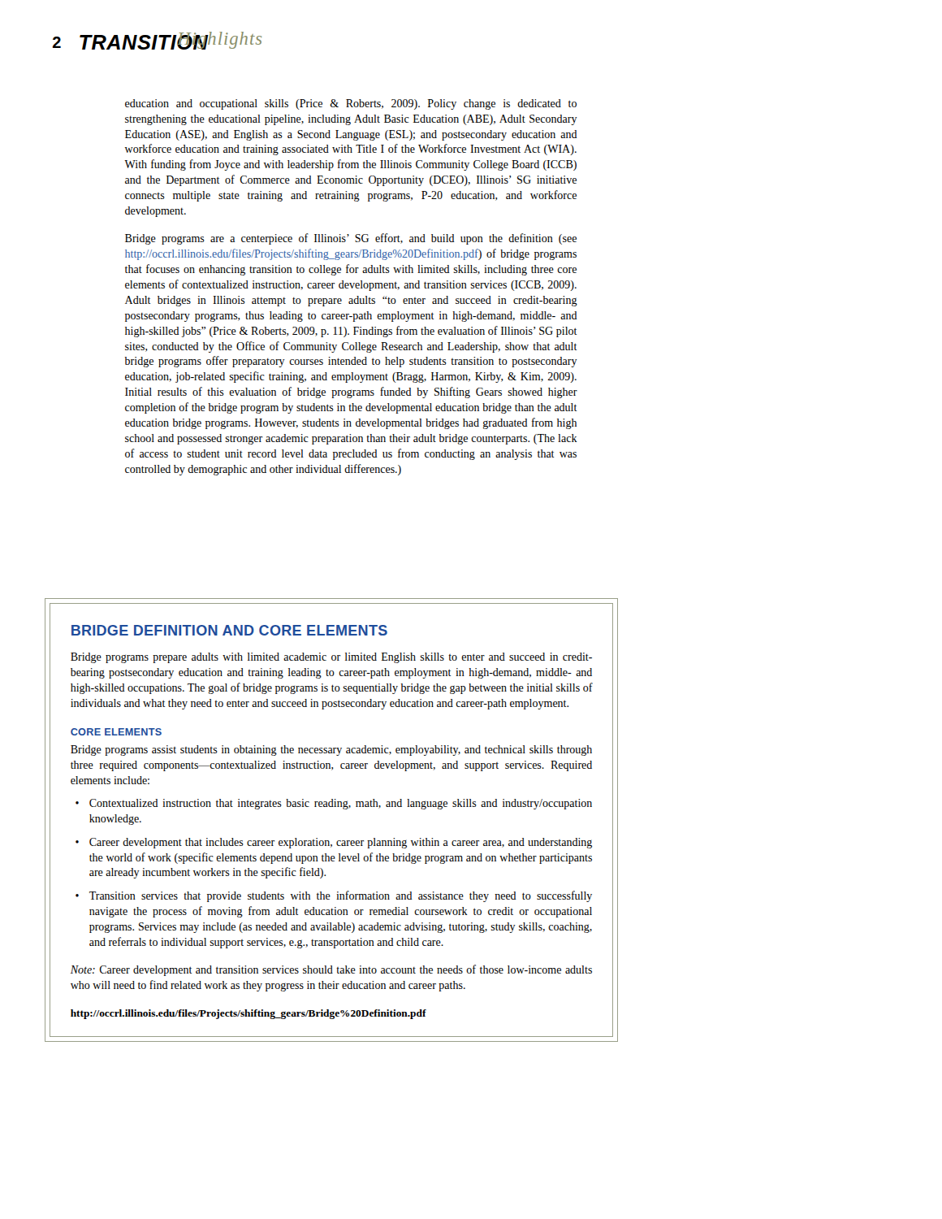2
TRANSITION Highlights
education and occupational skills (Price & Roberts, 2009). Policy change is dedicated to strengthening the educational pipeline, including Adult Basic Education (ABE), Adult Secondary Education (ASE), and English as a Second Language (ESL); and postsecondary education and workforce education and training associated with Title I of the Workforce Investment Act (WIA). With funding from Joyce and with leadership from the Illinois Community College Board (ICCB) and the Department of Commerce and Economic Opportunity (DCEO), Illinois’ SG initiative connects multiple state training and retraining programs, P-20 education, and workforce development.
Bridge programs are a centerpiece of Illinois’ SG effort, and build upon the definition (see http://occrl.illinois.edu/files/Projects/shifting_gears/Bridge%20Definition.pdf) of bridge programs that focuses on enhancing transition to college for adults with limited skills, including three core elements of contextualized instruction, career development, and transition services (ICCB, 2009). Adult bridges in Illinois attempt to prepare adults “to enter and succeed in credit-bearing postsecondary programs, thus leading to career-path employment in high-demand, middle- and high-skilled jobs” (Price & Roberts, 2009, p. 11). Findings from the evaluation of Illinois’ SG pilot sites, conducted by the Office of Community College Research and Leadership, show that adult bridge programs offer preparatory courses intended to help students transition to postsecondary education, job-related specific training, and employment (Bragg, Harmon, Kirby, & Kim, 2009). Initial results of this evaluation of bridge programs funded by Shifting Gears showed higher completion of the bridge program by students in the developmental education bridge than the adult education bridge programs. However, students in developmental bridges had graduated from high school and possessed stronger academic preparation than their adult bridge counterparts. (The lack of access to student unit record level data precluded us from conducting an analysis that was controlled by demographic and other individual differences.)
BRIDGE DEFINITION AND CORE ELEMENTS
Bridge programs prepare adults with limited academic or limited English skills to enter and succeed in credit-bearing postsecondary education and training leading to career-path employment in high-demand, middle- and high-skilled occupations. The goal of bridge programs is to sequentially bridge the gap between the initial skills of individuals and what they need to enter and succeed in postsecondary education and career-path employment.
CORE ELEMENTS
Bridge programs assist students in obtaining the necessary academic, employability, and technical skills through three required components—contextualized instruction, career development, and support services. Required elements include:
Contextualized instruction that integrates basic reading, math, and language skills and industry/occupation knowledge.
Career development that includes career exploration, career planning within a career area, and understanding the world of work (specific elements depend upon the level of the bridge program and on whether participants are already incumbent workers in the specific field).
Transition services that provide students with the information and assistance they need to successfully navigate the process of moving from adult education or remedial coursework to credit or occupational programs. Services may include (as needed and available) academic advising, tutoring, study skills, coaching, and referrals to individual support services, e.g., transportation and child care.
Note: Career development and transition services should take into account the needs of those low-income adults who will need to find related work as they progress in their education and career paths.
http://occrl.illinois.edu/files/Projects/shifting_gears/Bridge%20Definition.pdf